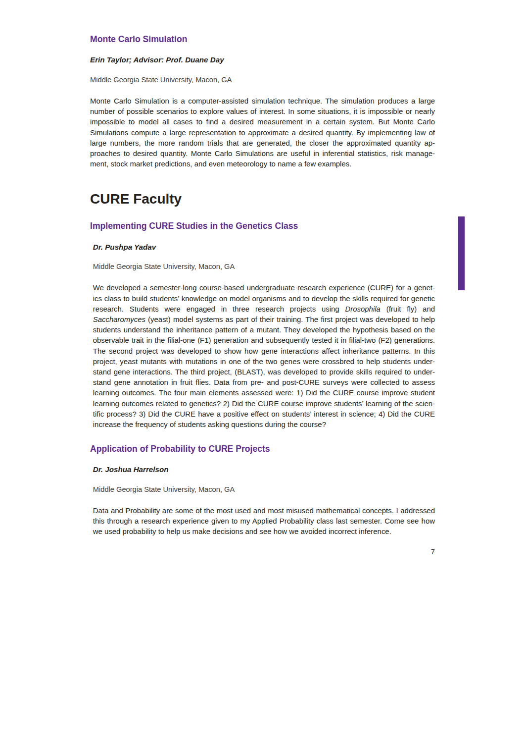Monte Carlo Simulation
Erin Taylor; Advisor: Prof. Duane Day
Middle Georgia State University, Macon, GA
Monte Carlo Simulation is a computer-assisted simulation technique. The simulation produces a large number of possible scenarios to explore values of interest. In some situations, it is impossible or nearly impossible to model all cases to find a desired measurement in a certain system. But Monte Carlo Simulations compute a large representation to approximate a desired quantity. By implementing law of large numbers, the more random trials that are generated, the closer the approximated quantity approaches to desired quantity. Monte Carlo Simulations are useful in inferential statistics, risk management, stock market predictions, and even meteorology to name a few examples.
CURE Faculty
Implementing CURE Studies in the Genetics Class
Dr. Pushpa Yadav
Middle Georgia State University, Macon, GA
We developed a semester-long course-based undergraduate research experience (CURE) for a genetics class to build students’ knowledge on model organisms and to develop the skills required for genetic research. Students were engaged in three research projects using Drosophila (fruit fly) and Saccharomyces (yeast) model systems as part of their training. The first project was developed to help students understand the inheritance pattern of a mutant. They developed the hypothesis based on the observable trait in the filial-one (F1) generation and subsequently tested it in filial-two (F2) generations. The second project was developed to show how gene interactions affect inheritance patterns. In this project, yeast mutants with mutations in one of the two genes were crossbred to help students understand gene interactions. The third project, (BLAST), was developed to provide skills required to understand gene annotation in fruit flies. Data from pre- and post-CURE surveys were collected to assess learning outcomes. The four main elements assessed were: 1) Did the CURE course improve student learning outcomes related to genetics? 2) Did the CURE course improve students’ learning of the scientific process? 3) Did the CURE have a positive effect on students’ interest in science; 4) Did the CURE increase the frequency of students asking questions during the course?
Application of Probability to CURE Projects
Dr. Joshua Harrelson
Middle Georgia State University, Macon, GA
Data and Probability are some of the most used and most misused mathematical concepts. I addressed this through a research experience given to my Applied Probability class last semester. Come see how we used probability to help us make decisions and see how we avoided incorrect inference.
7